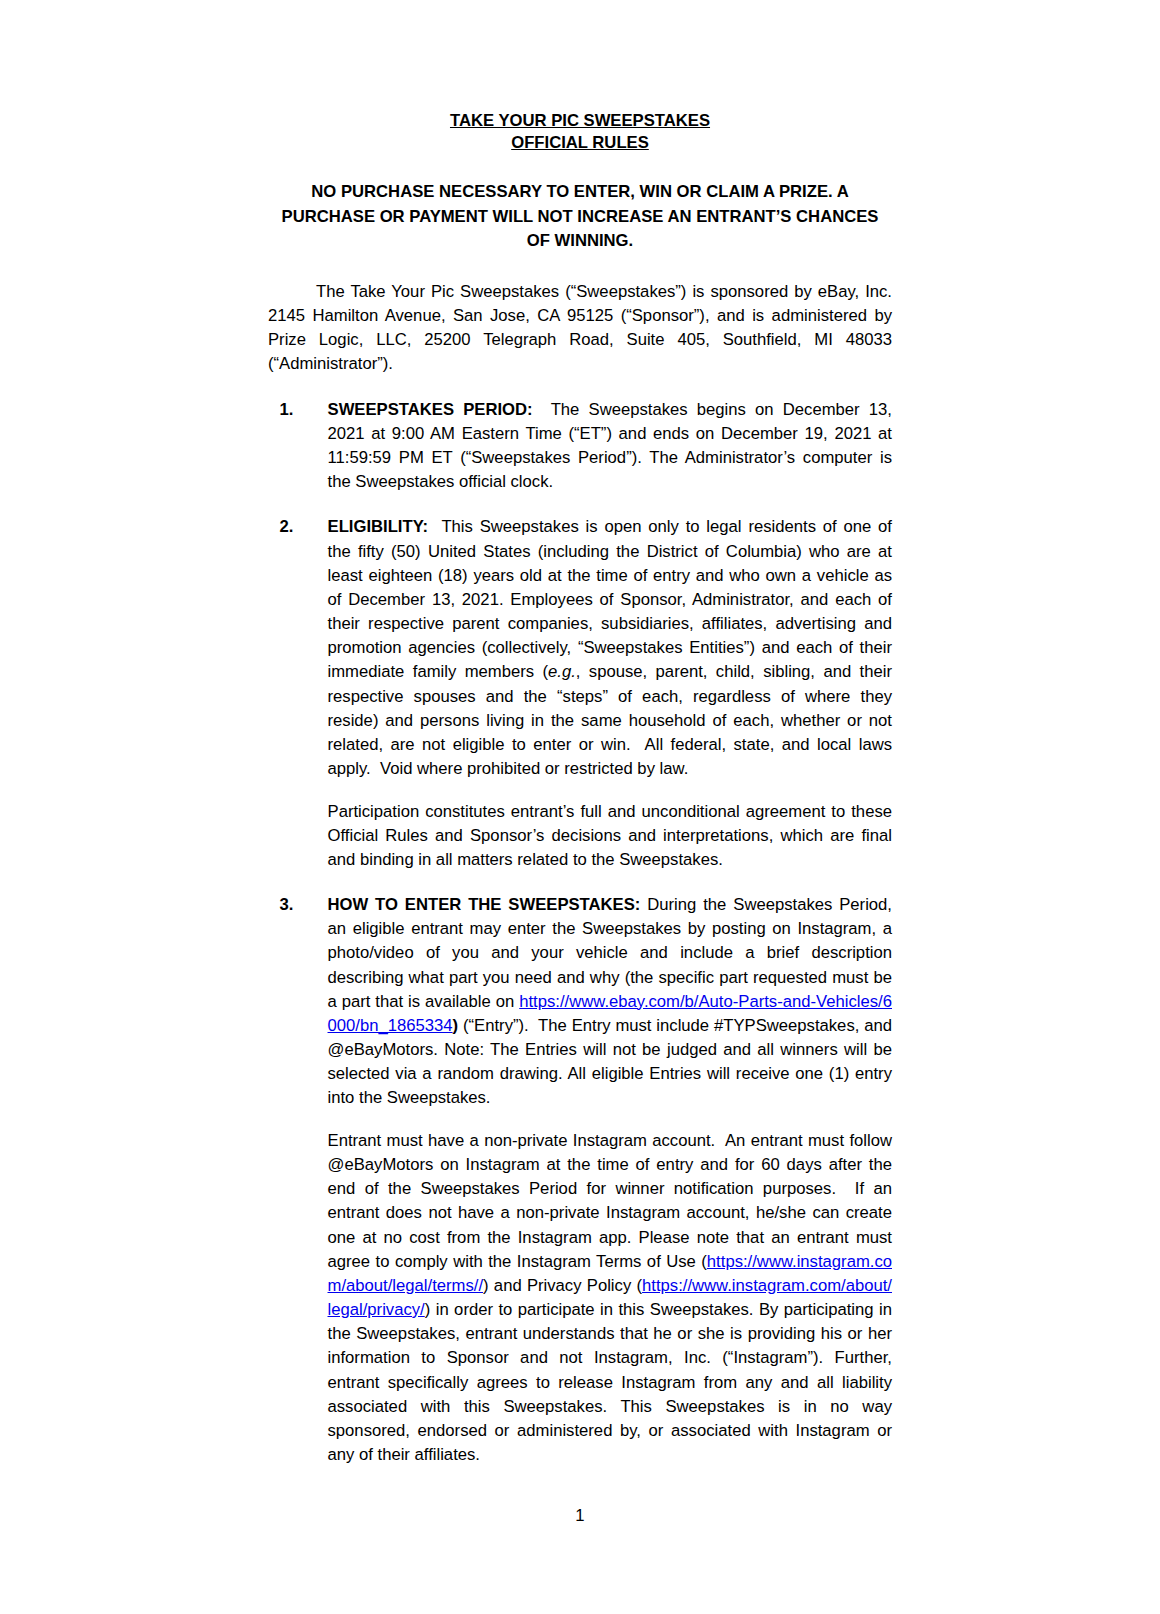TAKE YOUR PIC SWEEPSTAKES
OFFICIAL RULES
NO PURCHASE NECESSARY TO ENTER, WIN OR CLAIM A PRIZE. A PURCHASE OR PAYMENT WILL NOT INCREASE AN ENTRANT’S CHANCES OF WINNING.
The Take Your Pic Sweepstakes (“Sweepstakes”) is sponsored by eBay, Inc. 2145 Hamilton Avenue, San Jose, CA 95125 (“Sponsor”), and is administered by Prize Logic, LLC, 25200 Telegraph Road, Suite 405, Southfield, MI 48033 (“Administrator”).
SWEEPSTAKES PERIOD: The Sweepstakes begins on December 13, 2021 at 9:00 AM Eastern Time (“ET”) and ends on December 19, 2021 at 11:59:59 PM ET (“Sweepstakes Period”). The Administrator’s computer is the Sweepstakes official clock.
ELIGIBILITY: This Sweepstakes is open only to legal residents of one of the fifty (50) United States (including the District of Columbia) who are at least eighteen (18) years old at the time of entry and who own a vehicle as of December 13, 2021. Employees of Sponsor, Administrator, and each of their respective parent companies, subsidiaries, affiliates, advertising and promotion agencies (collectively, “Sweepstakes Entities”) and each of their immediate family members (e.g., spouse, parent, child, sibling, and their respective spouses and the “steps” of each, regardless of where they reside) and persons living in the same household of each, whether or not related, are not eligible to enter or win. All federal, state, and local laws apply. Void where prohibited or restricted by law.
Participation constitutes entrant’s full and unconditional agreement to these Official Rules and Sponsor’s decisions and interpretations, which are final and binding in all matters related to the Sweepstakes.
HOW TO ENTER THE SWEEPSTAKES: During the Sweepstakes Period, an eligible entrant may enter the Sweepstakes by posting on Instagram, a photo/video of you and your vehicle and include a brief description describing what part you need and why (the specific part requested must be a part that is available on https://www.ebay.com/b/Auto-Parts-and-Vehicles/6000/bn_1865334) (“Entry”). The Entry must include #TYPSweepstakes, and @eBayMotors. Note: The Entries will not be judged and all winners will be selected via a random drawing. All eligible Entries will receive one (1) entry into the Sweepstakes.
Entrant must have a non-private Instagram account. An entrant must follow @eBayMotors on Instagram at the time of entry and for 60 days after the end of the Sweepstakes Period for winner notification purposes. If an entrant does not have a non-private Instagram account, he/she can create one at no cost from the Instagram app. Please note that an entrant must agree to comply with the Instagram Terms of Use (https://www.instagram.com/about/legal/terms//) and Privacy Policy (https://www.instagram.com/about/legal/privacy/) in order to participate in this Sweepstakes. By participating in the Sweepstakes, entrant understands that he or she is providing his or her information to Sponsor and not Instagram, Inc. (“Instagram”). Further, entrant specifically agrees to release Instagram from any and all liability associated with this Sweepstakes. This Sweepstakes is in no way sponsored, endorsed or administered by, or associated with Instagram or any of their affiliates.
1